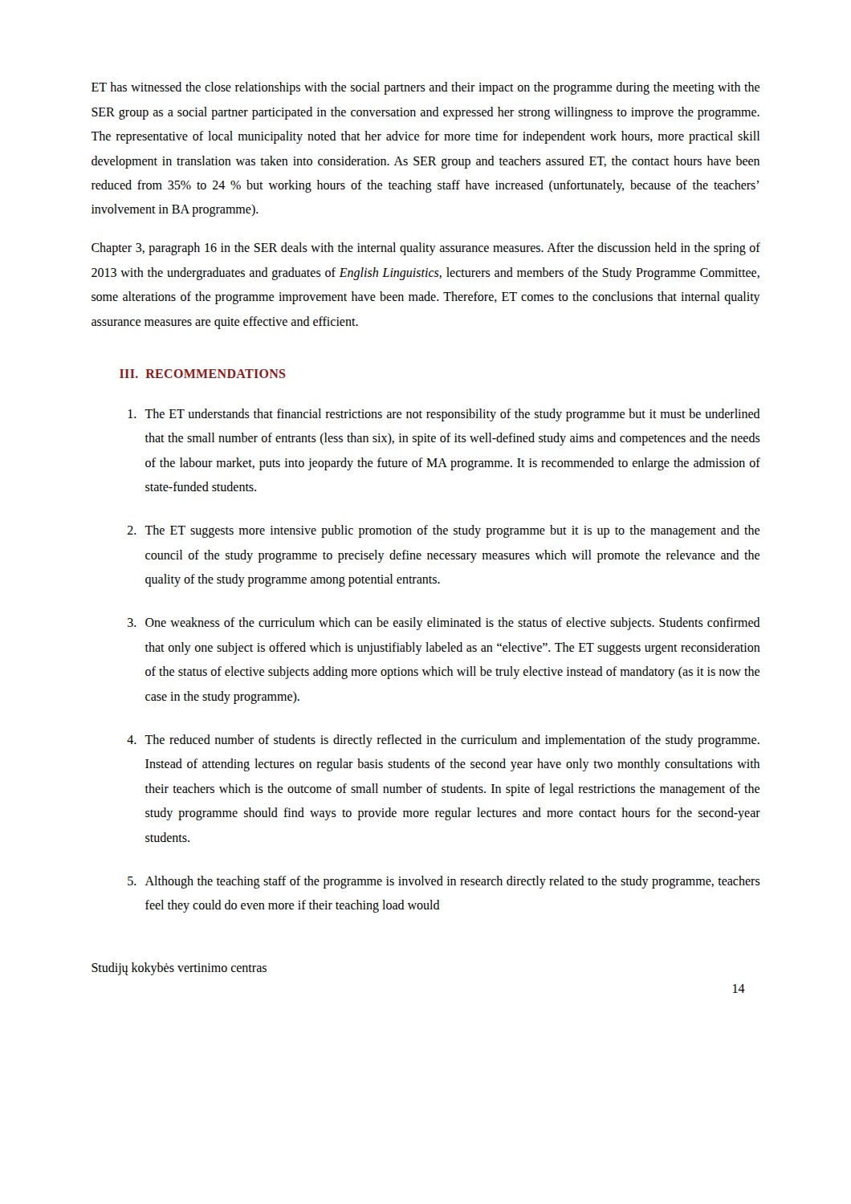ET has witnessed the close relationships with the social partners and their impact on the programme during the meeting with the SER group as a social partner participated in the conversation and expressed her strong willingness to improve the programme. The representative of local municipality noted that her advice for more time for independent work hours, more practical skill development in translation was taken into consideration. As SER group and teachers assured ET, the contact hours have been reduced from 35% to 24 % but working hours of the teaching staff have increased (unfortunately, because of the teachers’ involvement in BA programme).
Chapter 3, paragraph 16 in the SER deals with the internal quality assurance measures. After the discussion held in the spring of 2013 with the undergraduates and graduates of English Linguistics, lecturers and members of the Study Programme Committee, some alterations of the programme improvement have been made. Therefore, ET comes to the conclusions that internal quality assurance measures are quite effective and efficient.
III. RECOMMENDATIONS
The ET understands that financial restrictions are not responsibility of the study programme but it must be underlined that the small number of entrants (less than six), in spite of its well-defined study aims and competences and the needs of the labour market, puts into jeopardy the future of MA programme. It is recommended to enlarge the admission of state-funded students.
The ET suggests more intensive public promotion of the study programme but it is up to the management and the council of the study programme to precisely define necessary measures which will promote the relevance and the quality of the study programme among potential entrants.
One weakness of the curriculum which can be easily eliminated is the status of elective subjects. Students confirmed that only one subject is offered which is unjustifiably labeled as an “elective”. The ET suggests urgent reconsideration of the status of elective subjects adding more options which will be truly elective instead of mandatory (as it is now the case in the study programme).
The reduced number of students is directly reflected in the curriculum and implementation of the study programme. Instead of attending lectures on regular basis students of the second year have only two monthly consultations with their teachers which is the outcome of small number of students. In spite of legal restrictions the management of the study programme should find ways to provide more regular lectures and more contact hours for the second-year students.
Although the teaching staff of the programme is involved in research directly related to the study programme, teachers feel they could do even more if their teaching load would
Studijų kokybės vertinimo centras
14